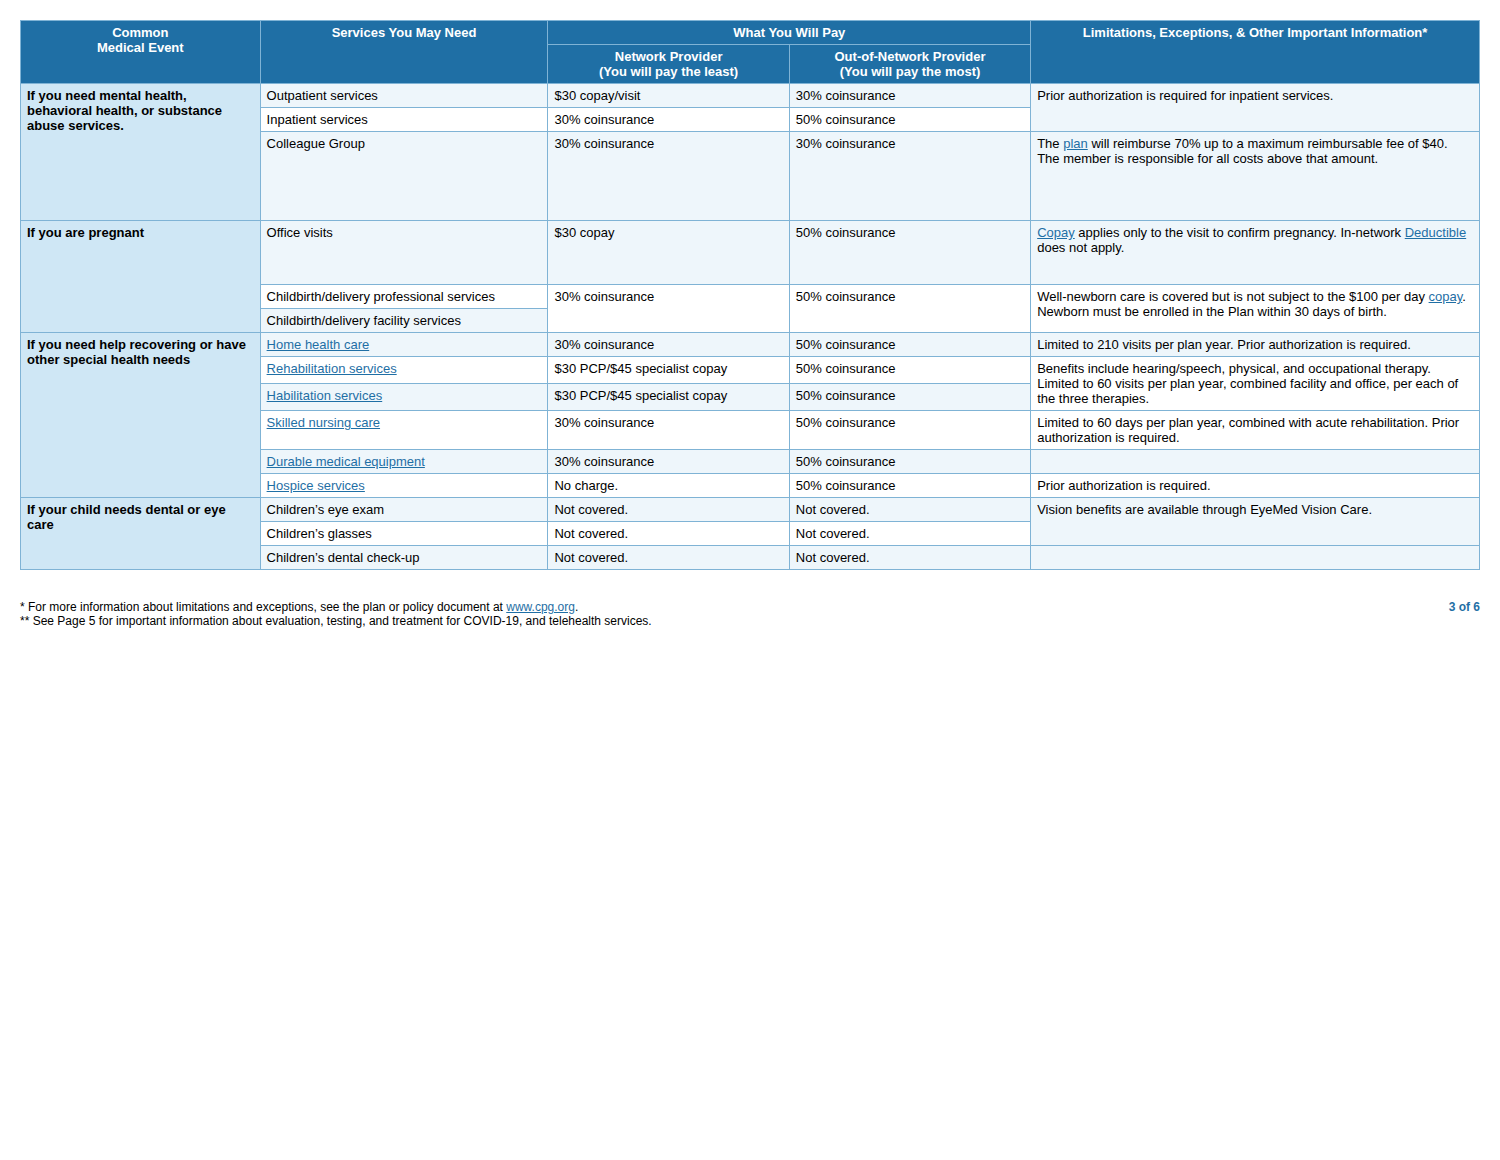| Common Medical Event | Services You May Need | What You Will Pay | Limitations, Exceptions, & Other Important Information* |
| --- | --- | --- | --- |
| Network Provider (You will pay the least) | Out-of-Network Provider (You will pay the most) |
| If you need mental health, behavioral health, or substance abuse services. | Outpatient services | $30 copay/visit | 30% coinsurance | Prior authorization is required for inpatient services. |
| Inpatient services | 30% coinsurance | 50% coinsurance |
| Colleague Group | 30% coinsurance | 30% coinsurance | The plan will reimburse 70% up to a maximum reimbursable fee of $40. The member is responsible for all costs above that amount. |
| If you are pregnant | Office visits | $30 copay | 50% coinsurance | Copay applies only to the visit to confirm pregnancy. In-network Deductible does not apply. |
| Childbirth/delivery professional services | 30% coinsurance | 50% coinsurance | Well-newborn care is covered but is not subject to the $100 per day copay . Newborn must be enrolled in the Plan within 30 days of birth. |
| Childbirth/delivery facility services |
| If you need help recovering or have other special health needs | Home health care | 30% coinsurance | 50% coinsurance | Limited to 210 visits per plan year. Prior authorization is required. |
| Rehabilitation services | $30 PCP/$45 specialist copay | 50% coinsurance | Benefits include hearing/speech, physical, and occupational therapy. Limited to 60 visits per plan year, combined facility and office, per each of the three therapies. |
| Habilitation services | $30 PCP/$45 specialist copay | 50% coinsurance |
| Skilled nursing care | 30% coinsurance | 50% coinsurance | Limited to 60 days per plan year, combined with acute rehabilitation. Prior authorization is required. |
| Durable medical equipment | 30% coinsurance | 50% coinsurance | |
| Hospice services | No charge. | 50% coinsurance | Prior authorization is required. |
| If your child needs dental or eye care | Children’s eye exam | Not covered. | Not covered. | Vision benefits are available through EyeMed Vision Care. |
| Children’s glasses | Not covered. | Not covered. |
| Children’s dental check-up | Not covered. | Not covered. | |
3 of 6 * For more information about limitations and exceptions, see the plan or policy document at www.cpg.org.
** See Page 5 for important information about evaluation, testing, and treatment for COVID-19, and telehealth services.